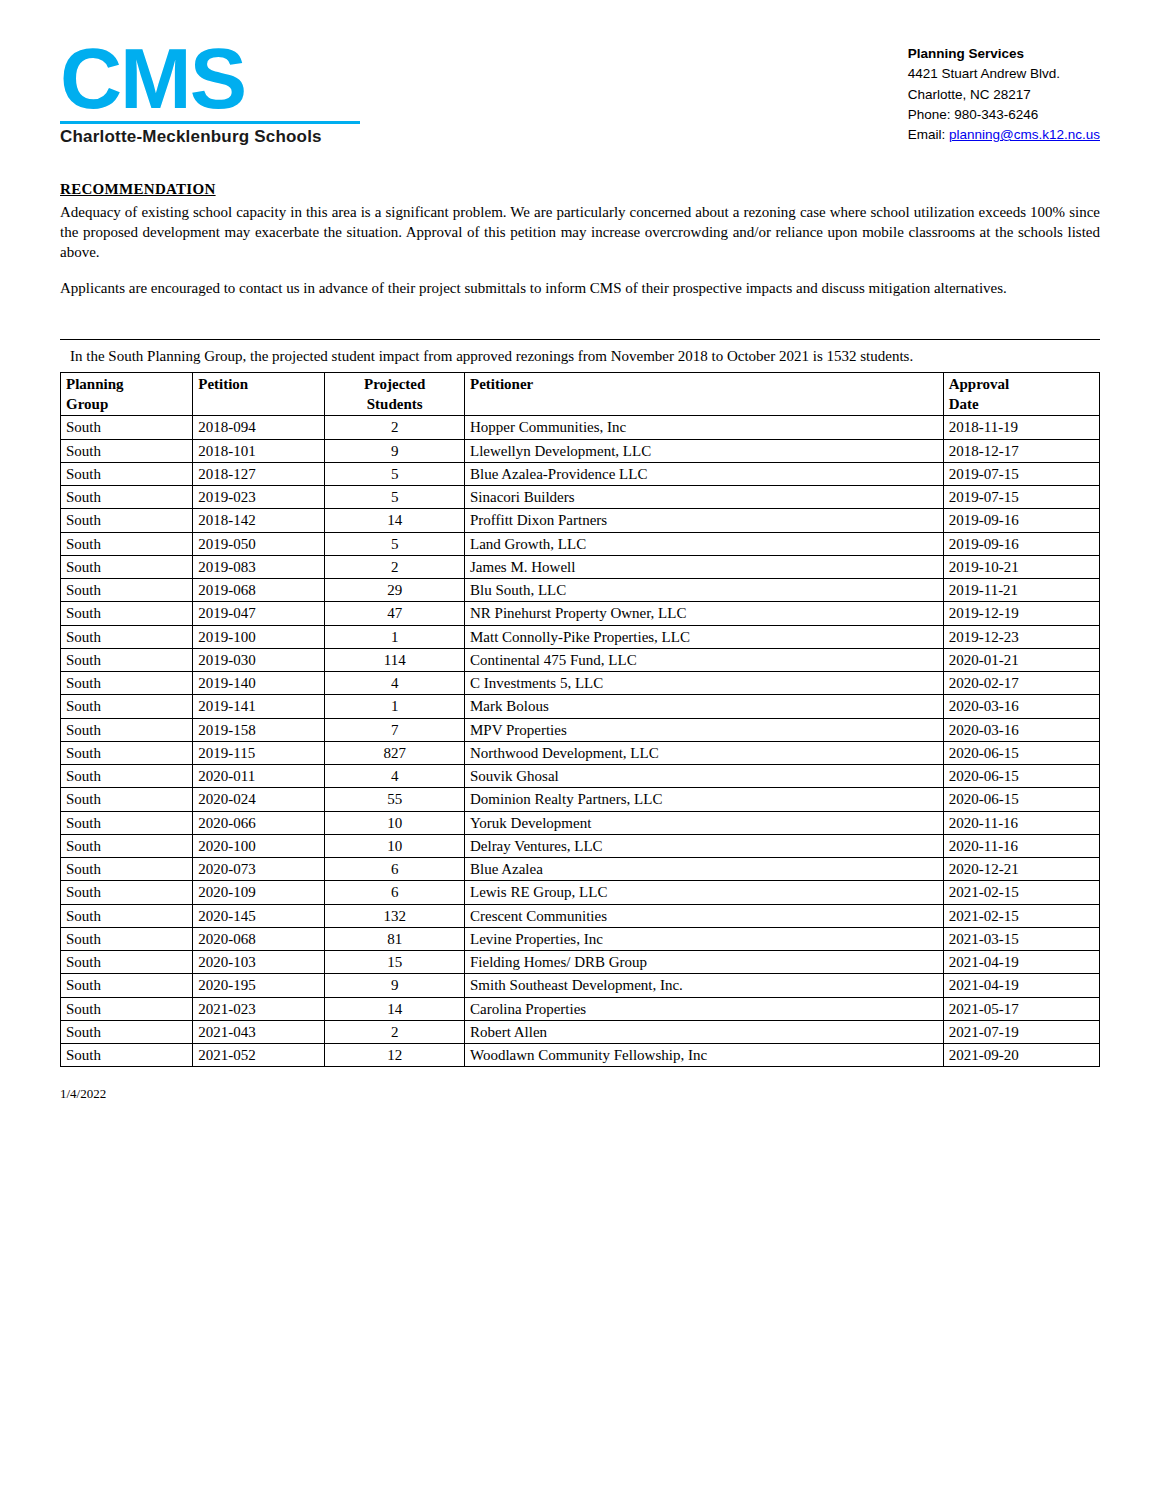CMS
Charlotte-Mecklenburg Schools
Planning Services
4421 Stuart Andrew Blvd.
Charlotte, NC 28217
Phone: 980-343-6246
Email: planning@cms.k12.nc.us
RECOMMENDATION
Adequacy of existing school capacity in this area is a significant problem. We are particularly concerned about a rezoning case where school utilization exceeds 100% since the proposed development may exacerbate the situation. Approval of this petition may increase overcrowding and/or reliance upon mobile classrooms at the schools listed above.
Applicants are encouraged to contact us in advance of their project submittals to inform CMS of their prospective impacts and discuss mitigation alternatives.
In the South Planning Group, the projected student impact from approved rezonings from November 2018 to October 2021 is 1532 students.
| Planning Group | Petition | Projected Students | Petitioner | Approval Date |
| --- | --- | --- | --- | --- |
| South | 2018-094 | 2 | Hopper Communities, Inc | 2018-11-19 |
| South | 2018-101 | 9 | Llewellyn Development, LLC | 2018-12-17 |
| South | 2018-127 | 5 | Blue Azalea-Providence LLC | 2019-07-15 |
| South | 2019-023 | 5 | Sinacori Builders | 2019-07-15 |
| South | 2018-142 | 14 | Proffitt Dixon Partners | 2019-09-16 |
| South | 2019-050 | 5 | Land Growth, LLC | 2019-09-16 |
| South | 2019-083 | 2 | James M. Howell | 2019-10-21 |
| South | 2019-068 | 29 | Blu South, LLC | 2019-11-21 |
| South | 2019-047 | 47 | NR Pinehurst Property Owner, LLC | 2019-12-19 |
| South | 2019-100 | 1 | Matt Connolly-Pike Properties, LLC | 2019-12-23 |
| South | 2019-030 | 114 | Continental 475 Fund, LLC | 2020-01-21 |
| South | 2019-140 | 4 | C Investments 5, LLC | 2020-02-17 |
| South | 2019-141 | 1 | Mark Bolous | 2020-03-16 |
| South | 2019-158 | 7 | MPV Properties | 2020-03-16 |
| South | 2019-115 | 827 | Northwood Development, LLC | 2020-06-15 |
| South | 2020-011 | 4 | Souvik Ghosal | 2020-06-15 |
| South | 2020-024 | 55 | Dominion Realty Partners, LLC | 2020-06-15 |
| South | 2020-066 | 10 | Yoruk Development | 2020-11-16 |
| South | 2020-100 | 10 | Delray Ventures, LLC | 2020-11-16 |
| South | 2020-073 | 6 | Blue Azalea | 2020-12-21 |
| South | 2020-109 | 6 | Lewis RE Group, LLC | 2021-02-15 |
| South | 2020-145 | 132 | Crescent Communities | 2021-02-15 |
| South | 2020-068 | 81 | Levine Properties, Inc | 2021-03-15 |
| South | 2020-103 | 15 | Fielding Homes/ DRB Group | 2021-04-19 |
| South | 2020-195 | 9 | Smith Southeast Development, Inc. | 2021-04-19 |
| South | 2021-023 | 14 | Carolina Properties | 2021-05-17 |
| South | 2021-043 | 2 | Robert Allen | 2021-07-19 |
| South | 2021-052 | 12 | Woodlawn Community Fellowship, Inc | 2021-09-20 |
1/4/2022